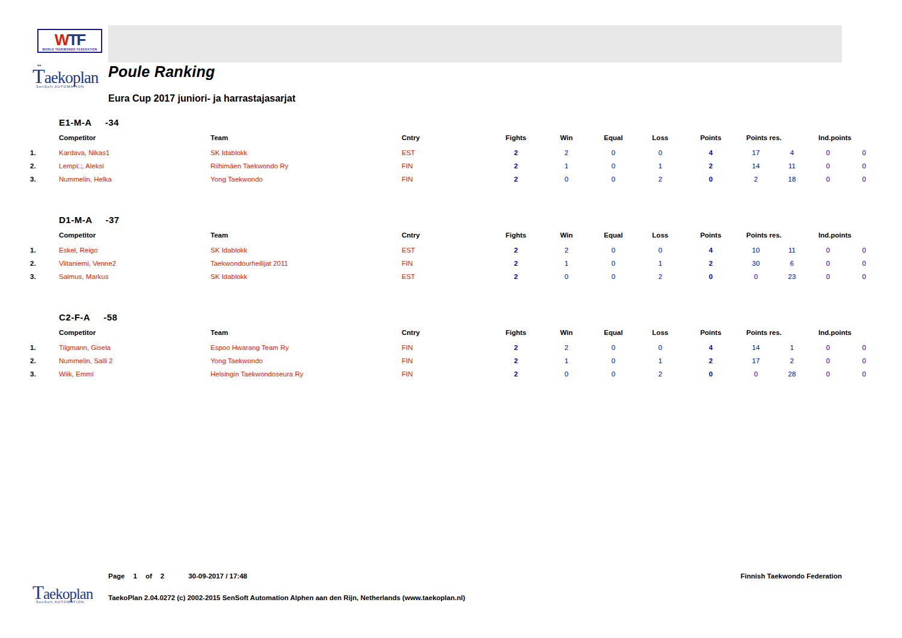WTF
WORLD TAEKWONDO FEDERATION
••
Taekoplan
SenSoft AUTOMATION
Poule Ranking
Eura Cup 2017 juniori- ja harrastajasarjat
E1-M-A-34
| | Competitor | Team | Cntry | Fights | Win | Equal | Loss | Points | Points res. | Ind.points |
| --- | --- | --- | --- | --- | --- | --- | --- | --- | --- | --- |
| 1. | Kardava, Nikas1 | SK Idablokk | EST | 2 | 2 | 0 | 0 | 4 | 17 | 4 | 0 | 0 |
| 2. | Lempi□, Aleksi | Riihimäen Taekwondo Ry | FIN | 2 | 1 | 0 | 1 | 2 | 14 | 11 | 0 | 0 |
| 3. | Nummelin, Helka | Yong Taekwondo | FIN | 2 | 0 | 0 | 2 | 0 | 2 | 18 | 0 | 0 |
D1-M-A-37
| | Competitor | Team | Cntry | Fights | Win | Equal | Loss | Points | Points res. | Ind.points |
| --- | --- | --- | --- | --- | --- | --- | --- | --- | --- | --- |
| 1. | Eskel, Reigo | SK Idablokk | EST | 2 | 2 | 0 | 0 | 4 | 10 | 11 | 0 | 0 |
| 2. | Viitaniemi, Venne2 | Taekwondourheilijat 2011 | FIN | 2 | 1 | 0 | 1 | 2 | 30 | 6 | 0 | 0 |
| 3. | Salmus, Markus | SK Idablokk | EST | 2 | 0 | 0 | 2 | 0 | 0 | 23 | 0 | 0 |
C2-F-A-58
| | Competitor | Team | Cntry | Fights | Win | Equal | Loss | Points | Points res. | Ind.points |
| --- | --- | --- | --- | --- | --- | --- | --- | --- | --- | --- |
| 1. | Tilgmann, Gisela | Espoo Hwarang Team Ry | FIN | 2 | 2 | 0 | 0 | 4 | 14 | 1 | 0 | 0 |
| 2. | Nummelin, Salli 2 | Yong Taekwondo | FIN | 2 | 1 | 0 | 1 | 2 | 17 | 2 | 0 | 0 |
| 3. | Wiik, Emmi | Helsingin Taekwondoseura Ry | FIN | 2 | 0 | 0 | 2 | 0 | 0 | 28 | 0 | 0 |
Taekoplan
SenSoft AUTOMATION
Page1of230-09-2017 / 17:48
Finnish Taekwondo Federation
TaekoPlan 2.04.0272 (c) 2002-2015 SenSoft Automation Alphen aan den Rijn, Netherlands (www.taekoplan.nl)